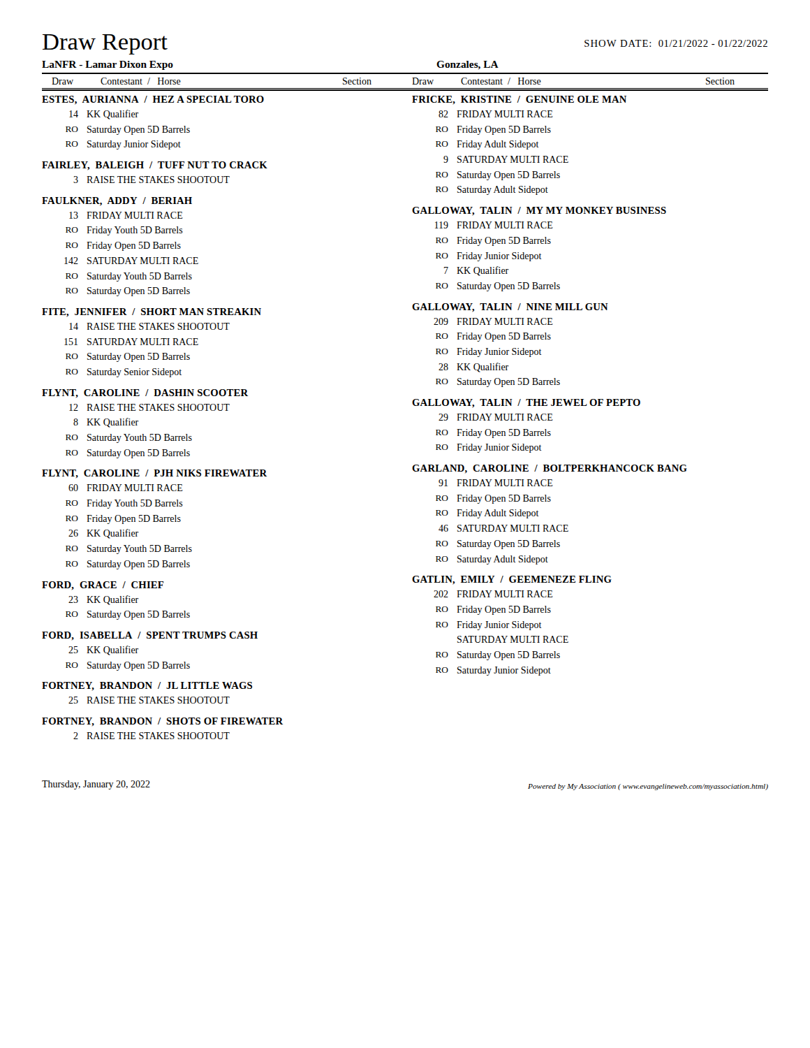Draw Report
SHOW DATE: 01/21/2022 - 01/22/2022
LaNFR - Lamar Dixon Expo
Gonzales, LA
Draw
Contestant / Horse
Section
Draw
Contestant / Horse
Section
ESTES, AURIANNA / HEZ A SPECIAL TORO
14
KK Qualifier
RO
Saturday Open 5D Barrels
RO
Saturday Junior Sidepot
FAIRLEY, BALEIGH / TUFF NUT TO CRACK
3
RAISE THE STAKES SHOOTOUT
FAULKNER, ADDY / BERIAH
13
FRIDAY MULTI RACE
RO
Friday Youth 5D Barrels
RO
Friday Open 5D Barrels
142
SATURDAY MULTI RACE
RO
Saturday Youth 5D Barrels
RO
Saturday Open 5D Barrels
FITE, JENNIFER / SHORT MAN STREAKIN
14
RAISE THE STAKES SHOOTOUT
151
SATURDAY MULTI RACE
RO
Saturday Open 5D Barrels
RO
Saturday Senior Sidepot
FLYNT, CAROLINE / DASHIN SCOOTER
12
RAISE THE STAKES SHOOTOUT
8
KK Qualifier
RO
Saturday Youth 5D Barrels
RO
Saturday Open 5D Barrels
FLYNT, CAROLINE / PJH NIKS FIREWATER
60
FRIDAY MULTI RACE
RO
Friday Youth 5D Barrels
RO
Friday Open 5D Barrels
26
KK Qualifier
RO
Saturday Youth 5D Barrels
RO
Saturday Open 5D Barrels
FORD, GRACE / CHIEF
23
KK Qualifier
RO
Saturday Open 5D Barrels
FORD, ISABELLA / SPENT TRUMPS CASH
25
KK Qualifier
RO
Saturday Open 5D Barrels
FORTNEY, BRANDON / JL LITTLE WAGS
25
RAISE THE STAKES SHOOTOUT
FORTNEY, BRANDON / SHOTS OF FIREWATER
2
RAISE THE STAKES SHOOTOUT
FRICKE, KRISTINE / GENUINE OLE MAN
82
FRIDAY MULTI RACE
RO
Friday Open 5D Barrels
RO
Friday Adult Sidepot
9
SATURDAY MULTI RACE
RO
Saturday Open 5D Barrels
RO
Saturday Adult Sidepot
GALLOWAY, TALIN / MY MY MONKEY BUSINESS
119
FRIDAY MULTI RACE
RO
Friday Open 5D Barrels
RO
Friday Junior Sidepot
7
KK Qualifier
RO
Saturday Open 5D Barrels
GALLOWAY, TALIN / NINE MILL GUN
209
FRIDAY MULTI RACE
RO
Friday Open 5D Barrels
RO
Friday Junior Sidepot
28
KK Qualifier
RO
Saturday Open 5D Barrels
GALLOWAY, TALIN / THE JEWEL OF PEPTO
29
FRIDAY MULTI RACE
RO
Friday Open 5D Barrels
RO
Friday Junior Sidepot
GARLAND, CAROLINE / BOLTPERKHANCOCK BANG
91
FRIDAY MULTI RACE
RO
Friday Open 5D Barrels
RO
Friday Adult Sidepot
46
SATURDAY MULTI RACE
RO
Saturday Open 5D Barrels
RO
Saturday Adult Sidepot
GATLIN, EMILY / GEEMENEZE FLING
202
FRIDAY MULTI RACE
RO
Friday Open 5D Barrels
RO
Friday Junior Sidepot
SATURDAY MULTI RACE
RO
Saturday Open 5D Barrels
RO
Saturday Junior Sidepot
Thursday, January 20, 2022
Powered by My Association ( www.evangelineweb.com/myassociation.html)